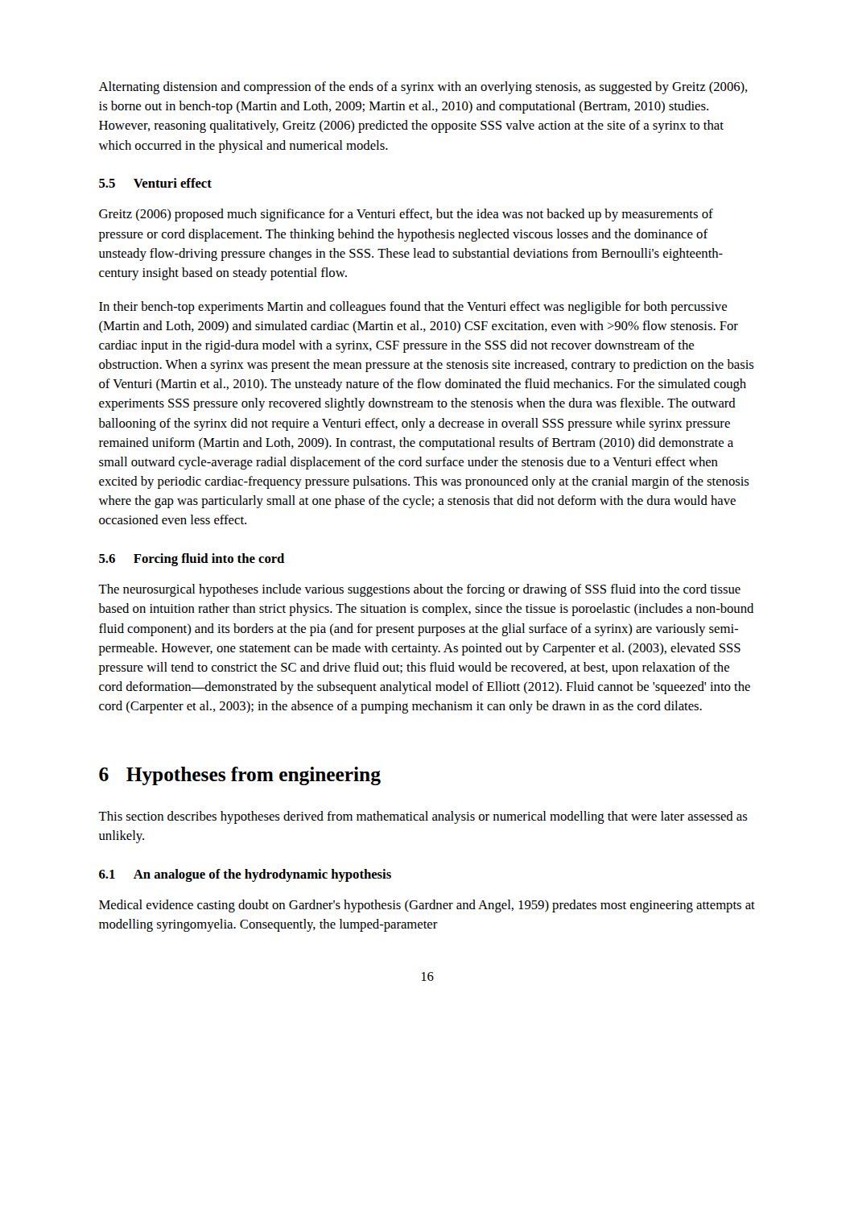Alternating distension and compression of the ends of a syrinx with an overlying stenosis, as suggested by Greitz (2006), is borne out in bench-top (Martin and Loth, 2009; Martin et al., 2010) and computational (Bertram, 2010) studies. However, reasoning qualitatively, Greitz (2006) predicted the opposite SSS valve action at the site of a syrinx to that which occurred in the physical and numerical models.
5.5 Venturi effect
Greitz (2006) proposed much significance for a Venturi effect, but the idea was not backed up by measurements of pressure or cord displacement. The thinking behind the hypothesis neglected viscous losses and the dominance of unsteady flow-driving pressure changes in the SSS. These lead to substantial deviations from Bernoulli's eighteenth-century insight based on steady potential flow.
In their bench-top experiments Martin and colleagues found that the Venturi effect was negligible for both percussive (Martin and Loth, 2009) and simulated cardiac (Martin et al., 2010) CSF excitation, even with >90% flow stenosis. For cardiac input in the rigid-dura model with a syrinx, CSF pressure in the SSS did not recover downstream of the obstruction. When a syrinx was present the mean pressure at the stenosis site increased, contrary to prediction on the basis of Venturi (Martin et al., 2010). The unsteady nature of the flow dominated the fluid mechanics. For the simulated cough experiments SSS pressure only recovered slightly downstream to the stenosis when the dura was flexible. The outward ballooning of the syrinx did not require a Venturi effect, only a decrease in overall SSS pressure while syrinx pressure remained uniform (Martin and Loth, 2009). In contrast, the computational results of Bertram (2010) did demonstrate a small outward cycle-average radial displacement of the cord surface under the stenosis due to a Venturi effect when excited by periodic cardiac-frequency pressure pulsations. This was pronounced only at the cranial margin of the stenosis where the gap was particularly small at one phase of the cycle; a stenosis that did not deform with the dura would have occasioned even less effect.
5.6 Forcing fluid into the cord
The neurosurgical hypotheses include various suggestions about the forcing or drawing of SSS fluid into the cord tissue based on intuition rather than strict physics. The situation is complex, since the tissue is poroelastic (includes a non-bound fluid component) and its borders at the pia (and for present purposes at the glial surface of a syrinx) are variously semi-permeable. However, one statement can be made with certainty. As pointed out by Carpenter et al. (2003), elevated SSS pressure will tend to constrict the SC and drive fluid out; this fluid would be recovered, at best, upon relaxation of the cord deformation—demonstrated by the subsequent analytical model of Elliott (2012). Fluid cannot be 'squeezed' into the cord (Carpenter et al., 2003); in the absence of a pumping mechanism it can only be drawn in as the cord dilates.
6 Hypotheses from engineering
This section describes hypotheses derived from mathematical analysis or numerical modelling that were later assessed as unlikely.
6.1 An analogue of the hydrodynamic hypothesis
Medical evidence casting doubt on Gardner's hypothesis (Gardner and Angel, 1959) predates most engineering attempts at modelling syringomyelia. Consequently, the lumped-parameter
16